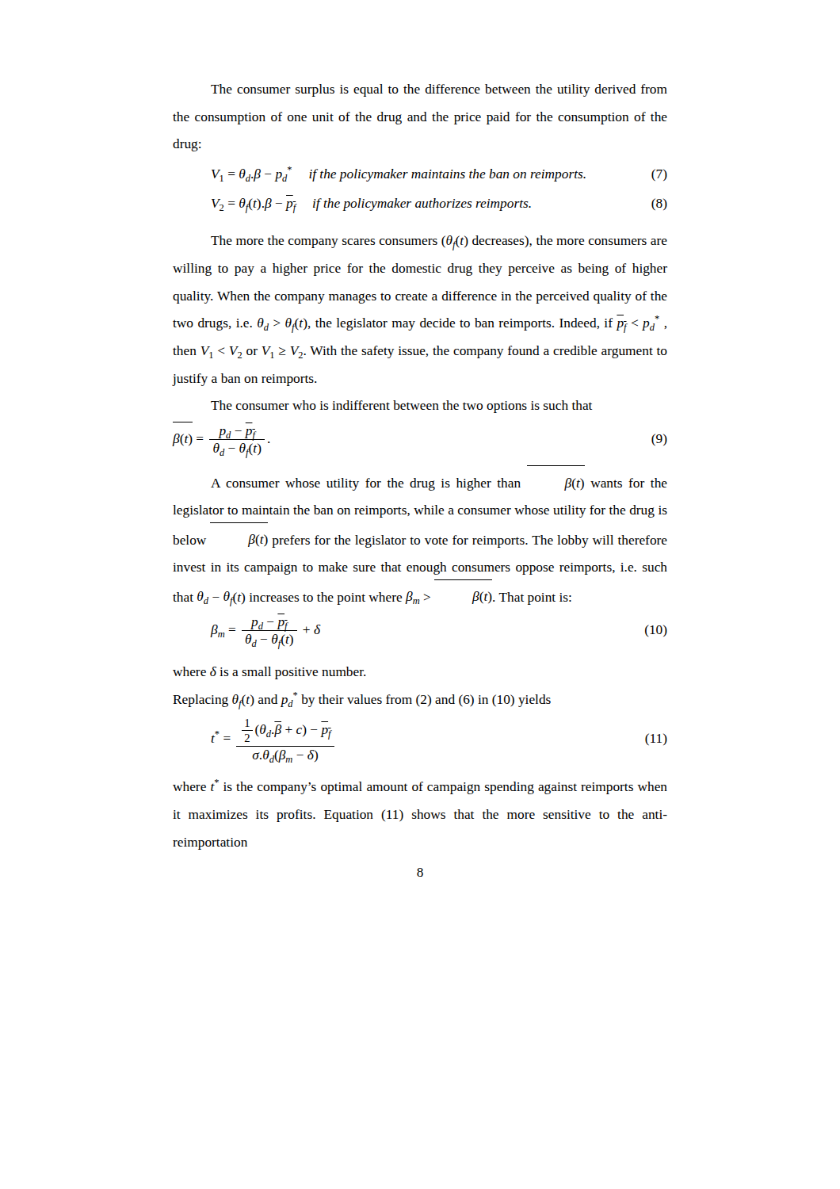The consumer surplus is equal to the difference between the utility derived from the consumption of one unit of the drug and the price paid for the consumption of the drug:
V1 = θd.β − pd* if the policymaker maintains the ban on reimports. (7)
V2 = θf(t).β − pf if the policymaker authorizes reimports. (8)
The more the company scares consumers (θf(t) decreases), the more consumers are willing to pay a higher price for the domestic drug they perceive as being of higher quality. When the company manages to create a difference in the perceived quality of the two drugs, i.e. θd > θf(t), the legislator may decide to ban reimports. Indeed, if pf < pd* , then V1 < V2 or V1 ≥ V2. With the safety issue, the company found a credible argument to justify a ban on reimports.
The consumer who is indifferent between the two options is such that
β(t) = pd − pf θd − θf(t) . (9)
A consumer whose utility for the drug is higher than β(t) wants for the legislator to maintain the ban on reimports, while a consumer whose utility for the drug is below β(t) prefers for the legislator to vote for reimports. The lobby will therefore invest in its campaign to make sure that enough consumers oppose reimports, i.e. such that θd − θf(t) increases to the point where βm > β(t). That point is:
βm = pd − pf θd − θf(t) + δ (10)
where δ is a small positive number.
Replacing θf(t) and pd* by their values from (2) and (6) in (10) yields
t* = 12(θd.β + c) − pf σ.θd(βm − δ) (11)
where t* is the company’s optimal amount of campaign spending against reimports when it maximizes its profits. Equation (11) shows that the more sensitive to the anti-reimportation
8